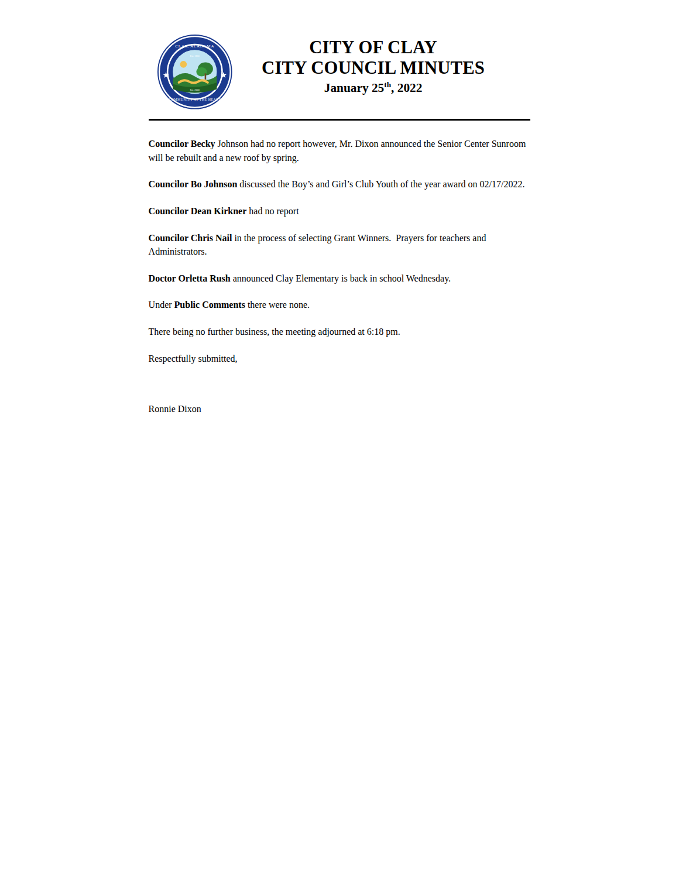CLAY, ALABAMA COMMUNITY AT THE HEART Est. 1810 Inc. 2000
CITY OF CLAY
CITY COUNCIL MINUTES
January 25th, 2022
Councilor Becky Johnson had no report however, Mr. Dixon announced the Senior Center Sunroom will be rebuilt and a new roof by spring.
Councilor Bo Johnson discussed the Boy’s and Girl’s Club Youth of the year award on 02/17/2022.
Councilor Dean Kirkner had no report
Councilor Chris Nail in the process of selecting Grant Winners. Prayers for teachers and Administrators.
Doctor Orletta Rush announced Clay Elementary is back in school Wednesday.
Under Public Comments there were none.
There being no further business, the meeting adjourned at 6:18 pm.
Respectfully submitted,
Ronnie Dixon